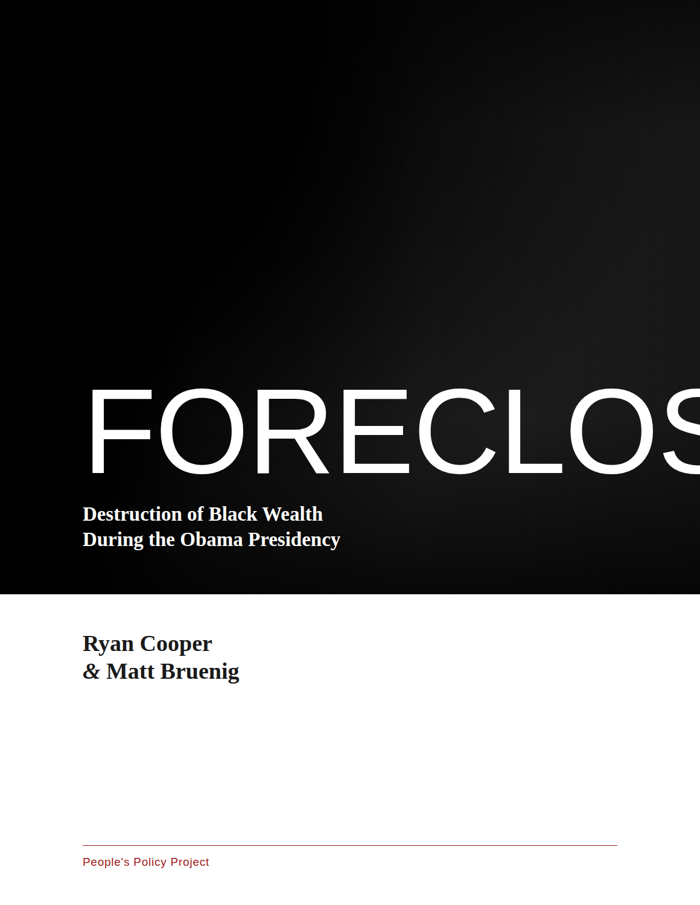Foreclosed
Destruction of Black Wealth
During the Obama Presidency
Ryan Cooper
& Matt Bruenig
People's Policy Project